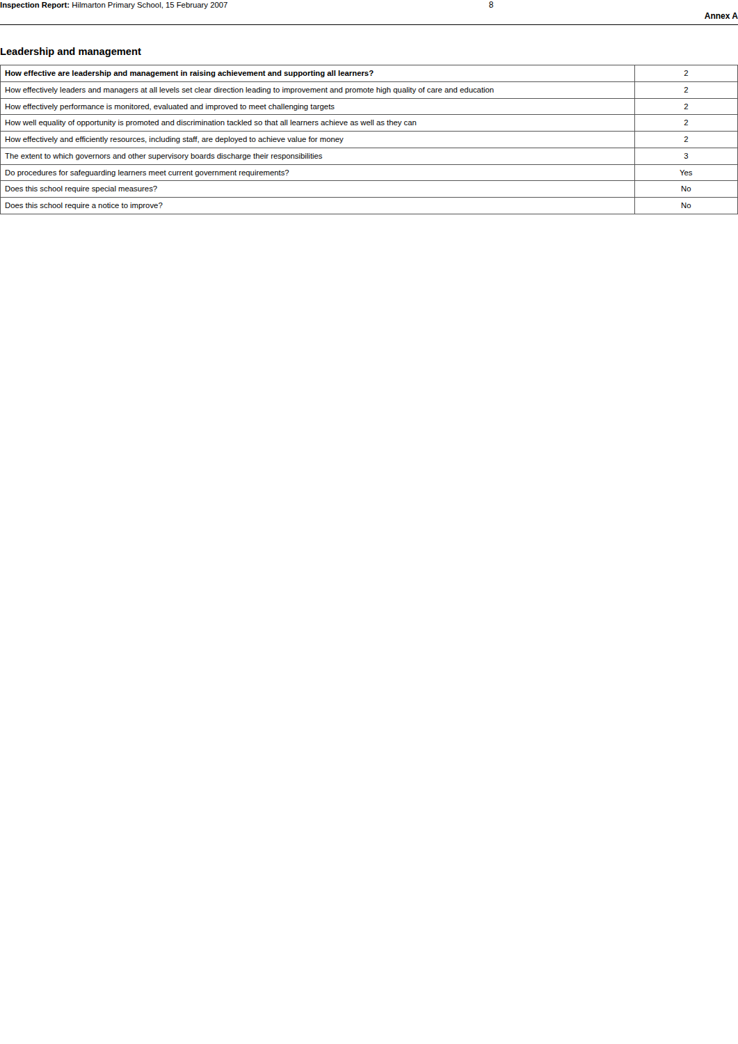Inspection Report: Hilmarton Primary School, 15 February 2007
8
Annex A
Leadership and management
| How effective are leadership and management in raising achievement and supporting all learners? | 2 |
| How effectively leaders and managers at all levels set clear direction leading to improvement and promote high quality of care and education | 2 |
| How effectively performance is monitored, evaluated and improved to meet challenging targets | 2 |
| How well equality of opportunity is promoted and discrimination tackled so that all learners achieve as well as they can | 2 |
| How effectively and efficiently resources, including staff, are deployed to achieve value for money | 2 |
| The extent to which governors and other supervisory boards discharge their responsibilities | 3 |
| Do procedures for safeguarding learners meet current government requirements? | Yes |
| Does this school require special measures? | No |
| Does this school require a notice to improve? | No |